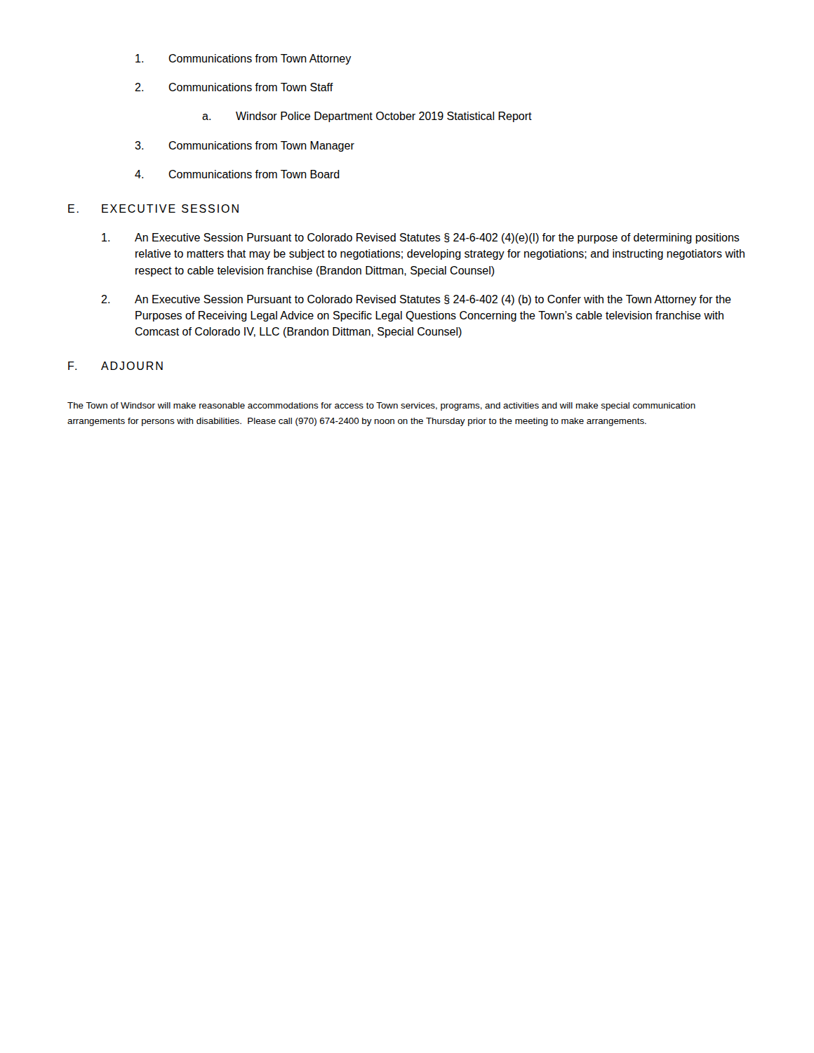1. Communications from Town Attorney
2. Communications from Town Staff
a. Windsor Police Department October 2019 Statistical Report
3. Communications from Town Manager
4. Communications from Town Board
E. EXECUTIVE SESSION
1. An Executive Session Pursuant to Colorado Revised Statutes § 24-6-402 (4)(e)(I) for the purpose of determining positions relative to matters that may be subject to negotiations; developing strategy for negotiations; and instructing negotiators with respect to cable television franchise (Brandon Dittman, Special Counsel)
2. An Executive Session Pursuant to Colorado Revised Statutes § 24-6-402 (4) (b) to Confer with the Town Attorney for the Purposes of Receiving Legal Advice on Specific Legal Questions Concerning the Town’s cable television franchise with Comcast of Colorado IV, LLC (Brandon Dittman, Special Counsel)
F. ADJOURN
The Town of Windsor will make reasonable accommodations for access to Town services, programs, and activities and will make special communication arrangements for persons with disabilities. Please call (970) 674-2400 by noon on the Thursday prior to the meeting to make arrangements.